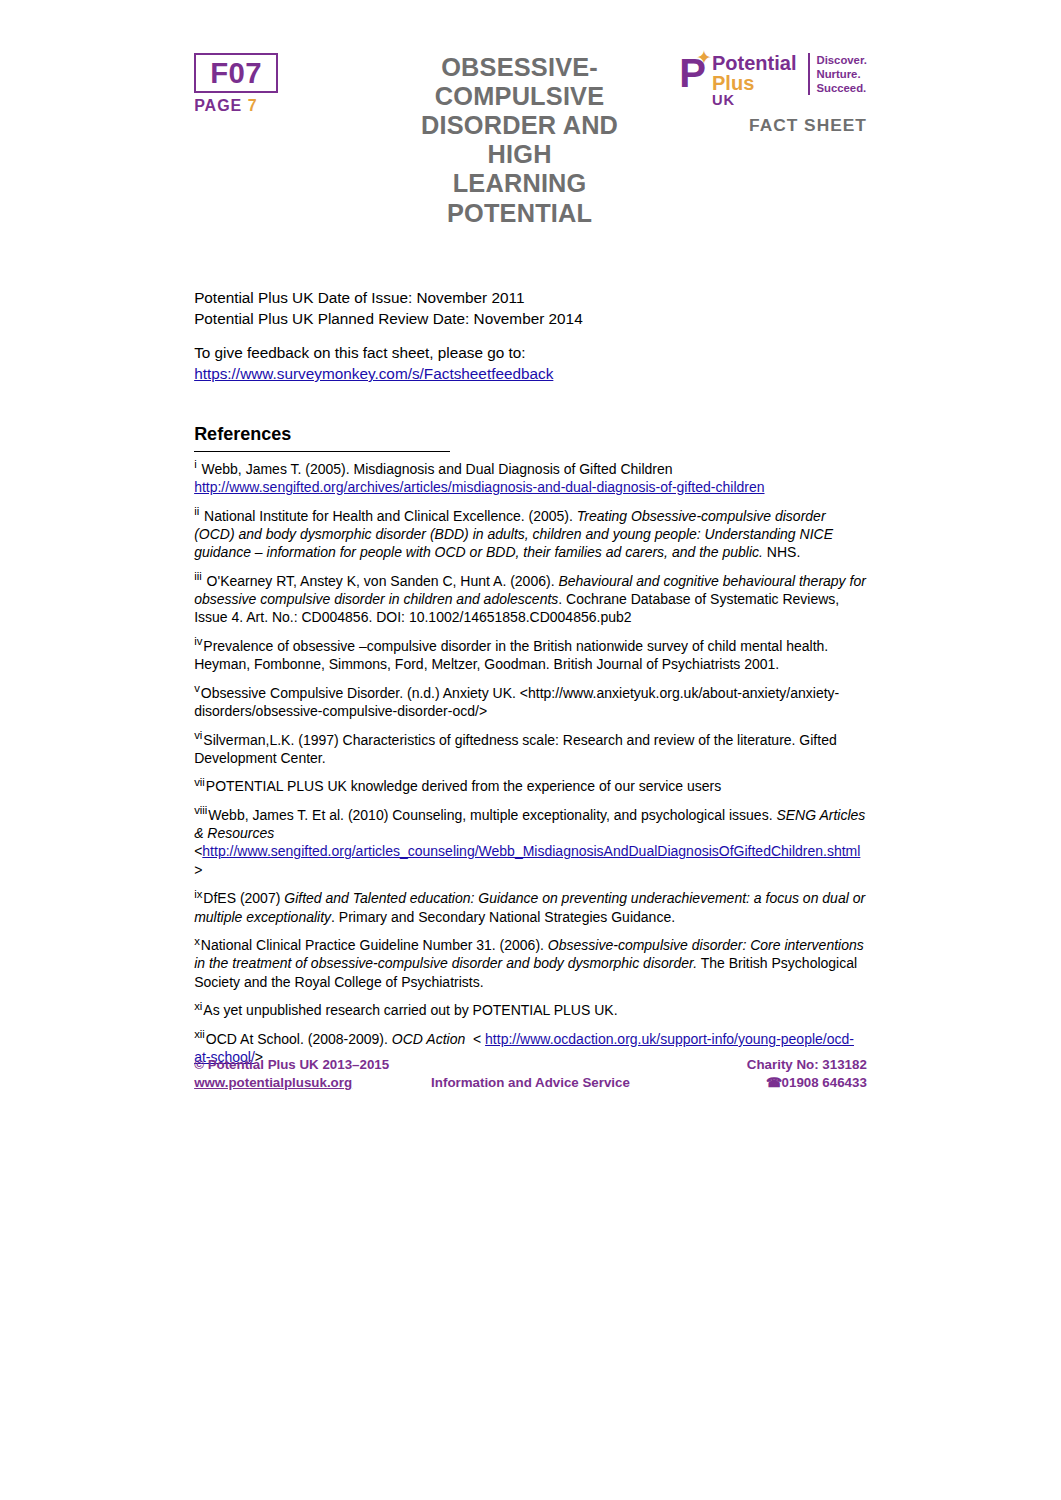F07
PAGE 7
OBSESSIVE-COMPULSIVE
DISORDER AND HIGH
LEARNING POTENTIAL
✦ P
Potential
Plus
UK
Discover.
Nurture.
Succeed.
FACT SHEET
Potential Plus UK Date of Issue: November 2011
Potential Plus UK Planned Review Date: November 2014
To give feedback on this fact sheet, please go to:
https://www.surveymonkey.com/s/Factsheetfeedback
References
i Webb, James T. (2005). Misdiagnosis and Dual Diagnosis of Gifted Children http://www.sengifted.org/archives/articles/misdiagnosis-and-dual-diagnosis-of-gifted-children
ii National Institute for Health and Clinical Excellence. (2005). Treating Obsessive-compulsive disorder (OCD) and body dysmorphic disorder (BDD) in adults, children and young people: Understanding NICE guidance – information for people with OCD or BDD, their families ad carers, and the public. NHS.
iii O'Kearney RT, Anstey K, von Sanden C, Hunt A. (2006). Behavioural and cognitive behavioural therapy for obsessive compulsive disorder in children and adolescents. Cochrane Database of Systematic Reviews, Issue 4. Art. No.: CD004856. DOI: 10.1002/14651858.CD004856.pub2
ivPrevalence of obsessive –compulsive disorder in the British nationwide survey of child mental health. Heyman, Fombonne, Simmons, Ford, Meltzer, Goodman. British Journal of Psychiatrists 2001.
vObsessive Compulsive Disorder. (n.d.) Anxiety UK. <http://www.anxietyuk.org.uk/about-anxiety/anxiety-disorders/obsessive-compulsive-disorder-ocd/>
viSilverman,L.K. (1997) Characteristics of giftedness scale: Research and review of the literature. Gifted Development Center.
viiPOTENTIAL PLUS UK knowledge derived from the experience of our service users
viiiWebb, James T. Et al. (2010) Counseling, multiple exceptionality, and psychological issues. SENG Articles & Resources <http://www.sengifted.org/articles_counseling/Webb_MisdiagnosisAndDualDiagnosisOfGiftedChildren.shtml>
ixDfES (2007) Gifted and Talented education: Guidance on preventing underachievement: a focus on dual or multiple exceptionality. Primary and Secondary National Strategies Guidance.
xNational Clinical Practice Guideline Number 31. (2006). Obsessive-compulsive disorder: Core interventions in the treatment of obsessive-compulsive disorder and body dysmorphic disorder. The British Psychological Society and the Royal College of Psychiatrists.
xiAs yet unpublished research carried out by POTENTIAL PLUS UK.
xiiOCD At School. (2008-2009). OCD Action < http://www.ocdaction.org.uk/support-info/young-people/ocd-at-school/>
© Potential Plus UK 2013–2015 www.potentialplusuk.org
Information and Advice Service
Charity No: 313182 ☎01908 646433